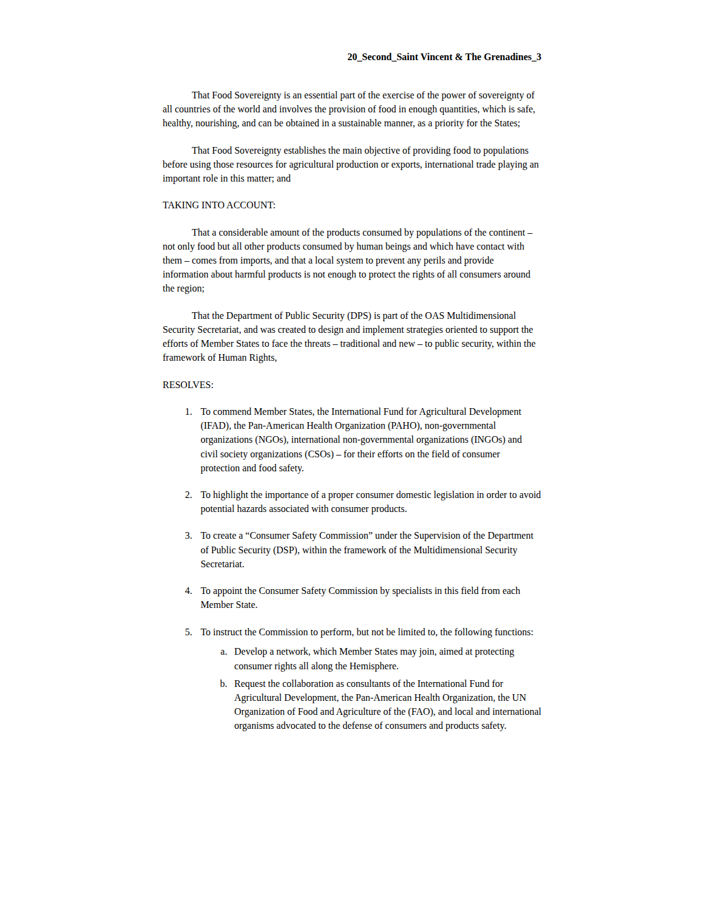20_Second_Saint Vincent & The Grenadines_3
That Food Sovereignty is an essential part of the exercise of the power of sovereignty of all countries of the world and involves the provision of food in enough quantities, which is safe, healthy, nourishing, and can be obtained in a sustainable manner, as a priority for the States;
That Food Sovereignty establishes the main objective of providing food to populations before using those resources for agricultural production or exports, international trade playing an important role in this matter; and
TAKING INTO ACCOUNT:
That a considerable amount of the products consumed by populations of the continent – not only food but all other products consumed by human beings and which have contact with them – comes from imports, and that a local system to prevent any perils and provide information about harmful products is not enough to protect the rights of all consumers around the region;
That the Department of Public Security (DPS) is part of the OAS Multidimensional Security Secretariat, and was created to design and implement strategies oriented to support the efforts of Member States to face the threats – traditional and new – to public security, within the framework of Human Rights,
RESOLVES:
To commend Member States, the International Fund for Agricultural Development (IFAD), the Pan-American Health Organization (PAHO), non-governmental organizations (NGOs), international non-governmental organizations (INGOs) and civil society organizations (CSOs) – for their efforts on the field of consumer protection and food safety.
To highlight the importance of a proper consumer domestic legislation in order to avoid potential hazards associated with consumer products.
To create a “Consumer Safety Commission” under the Supervision of the Department of Public Security (DSP), within the framework of the Multidimensional Security Secretariat.
To appoint the Consumer Safety Commission by specialists in this field from each Member State.
To instruct the Commission to perform, but not be limited to, the following functions:
Develop a network, which Member States may join, aimed at protecting consumer rights all along the Hemisphere.
Request the collaboration as consultants of the International Fund for Agricultural Development, the Pan-American Health Organization, the UN Organization of Food and Agriculture of the (FAO), and local and international organisms advocated to the defense of consumers and products safety.